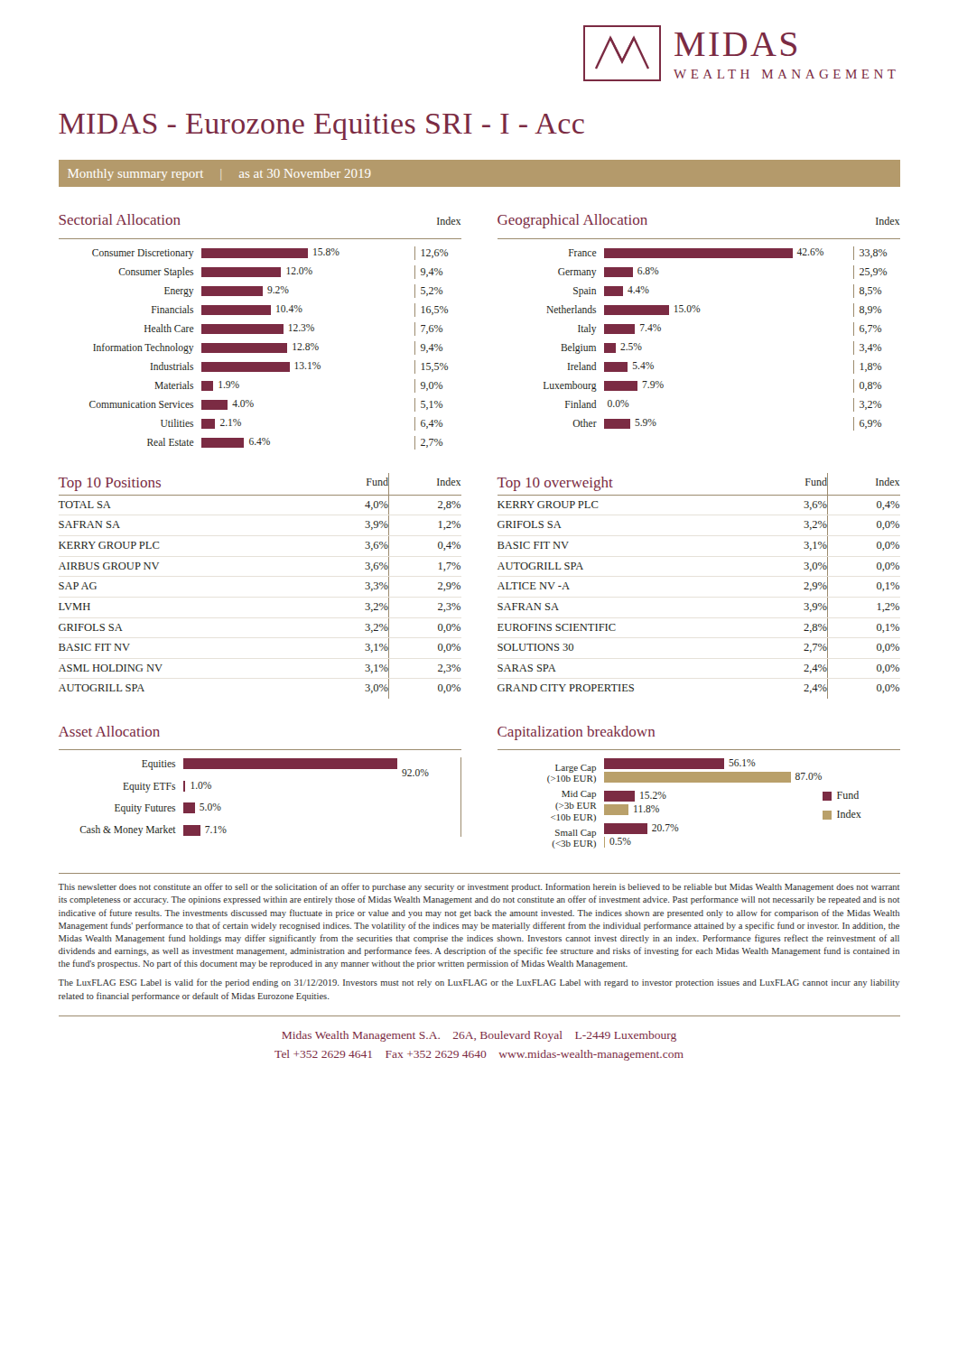MIDAS
WEALTH MANAGEMENT
MIDAS - Eurozone Equities SRI - I - Acc
Monthly summary report | as at 30 November 2019
Sectorial Allocation
Index
Consumer Discretionary
15.8%
12,6%
Consumer Staples
12.0%
9,4%
Energy
9.2%
5,2%
Financials
10.4%
16,5%
Health Care
12.3%
7,6%
Information Technology
12.8%
9,4%
Industrials
13.1%
15,5%
Materials
1.9%
9,0%
Communication Services
4.0%
5,1%
Utilities
2.1%
6,4%
Real Estate
6.4%
2,7%
Geographical Allocation
Index
France
42.6%
33,8%
Germany
6.8%
25,9%
Spain
4.4%
8,5%
Netherlands
15.0%
8,9%
Italy
7.4%
6,7%
Belgium
2.5%
3,4%
Ireland
5.4%
1,8%
Luxembourg
7.9%
0,8%
Finland
0.0%
3,2%
Other
5.9%
6,9%
| Top 10 Positions | Fund | Index |
| --- | --- | --- |
| TOTAL SA | 4,0% | 2,8% |
| SAFRAN SA | 3,9% | 1,2% |
| KERRY GROUP PLC | 3,6% | 0,4% |
| AIRBUS GROUP NV | 3,6% | 1,7% |
| SAP AG | 3,3% | 2,9% |
| LVMH | 3,2% | 2,3% |
| GRIFOLS SA | 3,2% | 0,0% |
| BASIC FIT NV | 3,1% | 0,0% |
| ASML HOLDING NV | 3,1% | 2,3% |
| AUTOGRILL SPA | 3,0% | 0,0% |
| Top 10 overweight | Fund | Index |
| --- | --- | --- |
| KERRY GROUP PLC | 3,6% | 0,4% |
| GRIFOLS SA | 3,2% | 0,0% |
| BASIC FIT NV | 3,1% | 0,0% |
| AUTOGRILL SPA | 3,0% | 0,0% |
| ALTICE NV -A | 2,9% | 0,1% |
| SAFRAN SA | 3,9% | 1,2% |
| EUROFINS SCIENTIFIC | 2,8% | 0,1% |
| SOLUTIONS 30 | 2,7% | 0,0% |
| SARAS SPA | 2,4% | 0,0% |
| GRAND CITY PROPERTIES | 2,4% | 0,0% |
Asset Allocation
Equities
92.0%
Equity ETFs
1.0%
Equity Futures
5.0%
Cash & Money Market
7.1%
Capitalization breakdown
Large Cap
(>10b EUR)
56.1%
87.0%
Fund
Index
Mid Cap
(>3b EUR
<10b EUR)
15.2%
11.8%
Small Cap
(<3b EUR)
20.7%
0.5%
This newsletter does not constitute an offer to sell or the solicitation of an offer to purchase any security or investment product. Information herein is believed to be reliable but Midas Wealth Management does not warrant its completeness or accuracy. The opinions expressed within are entirely those of Midas Wealth Management and do not constitute an offer of investment advice. Past performance will not necessarily be repeated and is not indicative of future results. The investments discussed may fluctuate in price or value and you may not get back the amount invested. The indices shown are presented only to allow for comparison of the Midas Wealth Management funds' performance to that of certain widely recognised indices. The volatility of the indices may be materially different from the individual performance attained by a specific fund or investor. In addition, the Midas Wealth Management fund holdings may differ significantly from the securities that comprise the indices shown. Investors cannot invest directly in an index. Performance figures reflect the reinvestment of all dividends and earnings, as well as investment management, administration and performance fees. A description of the specific fee structure and risks of investing for each Midas Wealth Management fund is contained in the fund's prospectus. No part of this document may be reproduced in any manner without the prior written permission of Midas Wealth Management.
The LuxFLAG ESG Label is valid for the period ending on 31/12/2019. Investors must not rely on LuxFLAG or the LuxFLAG Label with regard to investor protection issues and LuxFLAG cannot incur any liability related to financial performance or default of Midas Eurozone Equities.
Midas Wealth Management S.A. 26A, Boulevard Royal L-2449 Luxembourg
Tel +352 2629 4641 Fax +352 2629 4640 www.midas-wealth-management.com